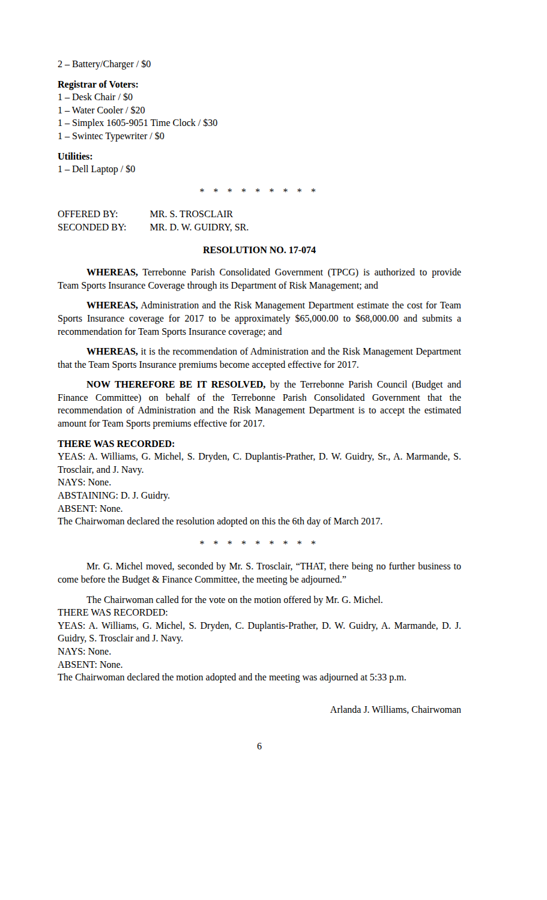2 – Battery/Charger / $0
Registrar of Voters:
1 – Desk Chair / $0
1 – Water Cooler / $20
1 – Simplex 1605-9051 Time Clock / $30
1 – Swintec Typewriter / $0
Utilities:
1 – Dell Laptop / $0
* * * * * * * * *
OFFERED BY: MR. S. TROSCLAIR
SECONDED BY: MR. D. W. GUIDRY, SR.
RESOLUTION NO. 17-074
WHEREAS, Terrebonne Parish Consolidated Government (TPCG) is authorized to provide Team Sports Insurance Coverage through its Department of Risk Management; and
WHEREAS, Administration and the Risk Management Department estimate the cost for Team Sports Insurance coverage for 2017 to be approximately $65,000.00 to $68,000.00 and submits a recommendation for Team Sports Insurance coverage; and
WHEREAS, it is the recommendation of Administration and the Risk Management Department that the Team Sports Insurance premiums become accepted effective for 2017.
NOW THEREFORE BE IT RESOLVED, by the Terrebonne Parish Council (Budget and Finance Committee) on behalf of the Terrebonne Parish Consolidated Government that the recommendation of Administration and the Risk Management Department is to accept the estimated amount for Team Sports premiums effective for 2017.
THERE WAS RECORDED:
YEAS: A. Williams, G. Michel, S. Dryden, C. Duplantis-Prather, D. W. Guidry, Sr., A. Marmande, S. Trosclair, and J. Navy.
NAYS: None.
ABSTAINING: D. J. Guidry.
ABSENT: None.
The Chairwoman declared the resolution adopted on this the 6th day of March 2017.
* * * * * * * * *
Mr. G. Michel moved, seconded by Mr. S. Trosclair, “THAT, there being no further business to come before the Budget & Finance Committee, the meeting be adjourned.”
The Chairwoman called for the vote on the motion offered by Mr. G. Michel.
THERE WAS RECORDED:
YEAS: A. Williams, G. Michel, S. Dryden, C. Duplantis-Prather, D. W. Guidry, A. Marmande, D. J. Guidry, S. Trosclair and J. Navy.
NAYS: None.
ABSENT: None.
The Chairwoman declared the motion adopted and the meeting was adjourned at 5:33 p.m.
Arlanda J. Williams, Chairwoman
6